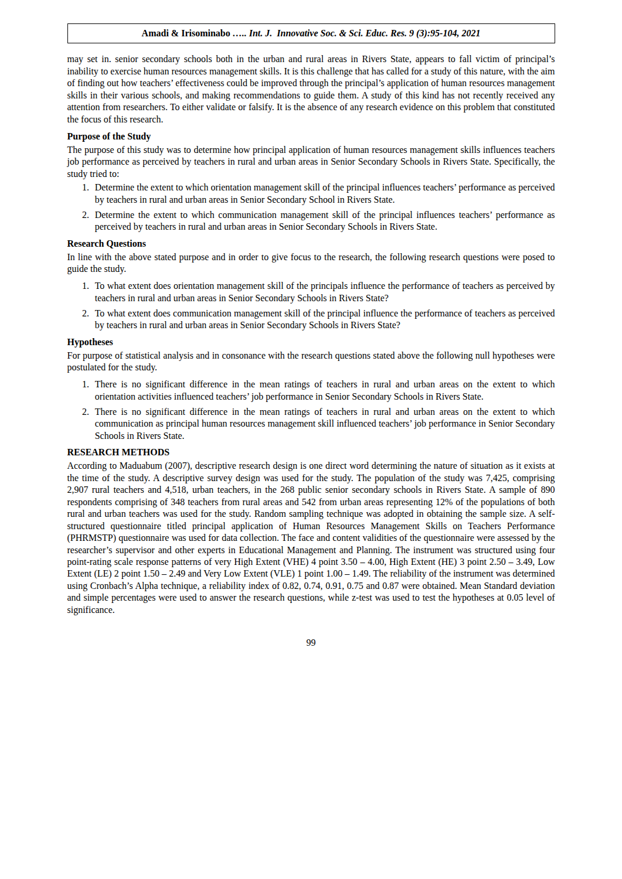Amadi & Irisominabo ….. Int. J. Innovative Soc. & Sci. Educ. Res. 9 (3):95-104, 2021
may set in. senior secondary schools both in the urban and rural areas in Rivers State, appears to fall victim of principal’s inability to exercise human resources management skills. It is this challenge that has called for a study of this nature, with the aim of finding out how teachers’ effectiveness could be improved through the principal’s application of human resources management skills in their various schools, and making recommendations to guide them. A study of this kind has not recently received any attention from researchers. To either validate or falsify. It is the absence of any research evidence on this problem that constituted the focus of this research.
Purpose of the Study
The purpose of this study was to determine how principal application of human resources management skills influences teachers job performance as perceived by teachers in rural and urban areas in Senior Secondary Schools in Rivers State. Specifically, the study tried to:
Determine the extent to which orientation management skill of the principal influences teachers’ performance as perceived by teachers in rural and urban areas in Senior Secondary School in Rivers State.
Determine the extent to which communication management skill of the principal influences teachers’ performance as perceived by teachers in rural and urban areas in Senior Secondary Schools in Rivers State.
Research Questions
In line with the above stated purpose and in order to give focus to the research, the following research questions were posed to guide the study.
To what extent does orientation management skill of the principals influence the performance of teachers as perceived by teachers in rural and urban areas in Senior Secondary Schools in Rivers State?
To what extent does communication management skill of the principal influence the performance of teachers as perceived by teachers in rural and urban areas in Senior Secondary Schools in Rivers State?
Hypotheses
For purpose of statistical analysis and in consonance with the research questions stated above the following null hypotheses were postulated for the study.
There is no significant difference in the mean ratings of teachers in rural and urban areas on the extent to which orientation activities influenced teachers’ job performance in Senior Secondary Schools in Rivers State.
There is no significant difference in the mean ratings of teachers in rural and urban areas on the extent to which communication as principal human resources management skill influenced teachers’ job performance in Senior Secondary Schools in Rivers State.
RESEARCH METHODS
According to Maduabum (2007), descriptive research design is one direct word determining the nature of situation as it exists at the time of the study. A descriptive survey design was used for the study. The population of the study was 7,425, comprising 2,907 rural teachers and 4,518, urban teachers, in the 268 public senior secondary schools in Rivers State. A sample of 890 respondents comprising of 348 teachers from rural areas and 542 from urban areas representing 12% of the populations of both rural and urban teachers was used for the study. Random sampling technique was adopted in obtaining the sample size. A self-structured questionnaire titled principal application of Human Resources Management Skills on Teachers Performance (PHRMSTP) questionnaire was used for data collection. The face and content validities of the questionnaire were assessed by the researcher’s supervisor and other experts in Educational Management and Planning. The instrument was structured using four point-rating scale response patterns of very High Extent (VHE) 4 point 3.50 – 4.00, High Extent (HE) 3 point 2.50 – 3.49, Low Extent (LE) 2 point 1.50 – 2.49 and Very Low Extent (VLE) 1 point 1.00 – 1.49. The reliability of the instrument was determined using Cronbach’s Alpha technique, a reliability index of 0.82, 0.74, 0.91, 0.75 and 0.87 were obtained. Mean Standard deviation and simple percentages were used to answer the research questions, while z-test was used to test the hypotheses at 0.05 level of significance.
99